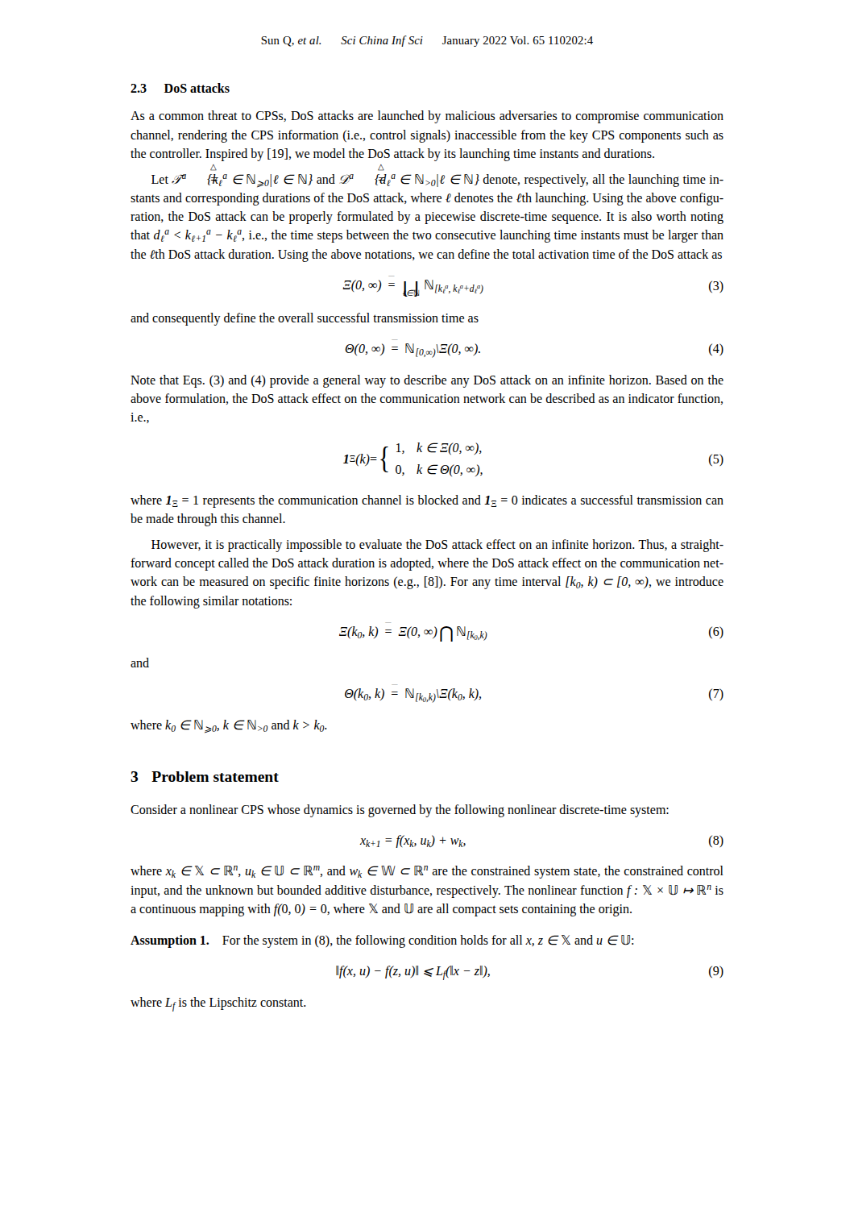Sun Q, et al. Sci China Inf Sci January 2022 Vol. 65 110202:4
2.3 DoS attacks
As a common threat to CPSs, DoS attacks are launched by malicious adversaries to compromise communication channel, rendering the CPS information (i.e., control signals) inaccessible from the key CPS components such as the controller. Inspired by [19], we model the DoS attack by its launching time instants and durations.
Let 𝒯a △= {kℓa ∈ ℕ⩾0|ℓ ∈ ℕ} and 𝒟a △= {dℓa ∈ ℕ>0|ℓ ∈ ℕ} denote, respectively, all the launching time instants and corresponding durations of the DoS attack, where ℓ denotes the ℓth launching. Using the above configuration, the DoS attack can be properly formulated by a piecewise discrete-time sequence. It is also worth noting that dℓa < kℓ+1a − kℓa, i.e., the time steps between the two consecutive launching time instants must be larger than the ℓth DoS attack duration. Using the above notations, we can define the total activation time of the DoS attack as
Ξ(0, ∞) △= ⋃ℓ∈ℕ ℕ[kℓa, kℓa+dℓa)
(3)
and consequently define the overall successful transmission time as
Θ(0, ∞) △= ℕ[0,∞)\Ξ(0, ∞).
(4)
Note that Eqs. (3) and (4) provide a general way to describe any DoS attack on an infinite horizon. Based on the above formulation, the DoS attack effect on the communication network can be described as an indicator function, i.e.,
1Ξ(k) = { 1, k ∈ Ξ(0, ∞), 0, k ∈ Θ(0, ∞),
(5)
where 1Ξ = 1 represents the communication channel is blocked and 1Ξ = 0 indicates a successful transmission can be made through this channel.
However, it is practically impossible to evaluate the DoS attack effect on an infinite horizon. Thus, a straightforward concept called the DoS attack duration is adopted, where the DoS attack effect on the communication network can be measured on specific finite horizons (e.g., [8]). For any time interval [k0, k) ⊂ [0, ∞), we introduce the following similar notations:
Ξ(k0, k) △= Ξ(0, ∞)⋂ℕ[k0,k)
(6)
and
Θ(k0, k) △= ℕ[k0,k)\Ξ(k0, k),
(7)
where k0 ∈ ℕ⩾0, k ∈ ℕ>0 and k > k0.
3 Problem statement
Consider a nonlinear CPS whose dynamics is governed by the following nonlinear discrete-time system:
xk+1 = f(xk, uk) + wk,
(8)
where xk ∈ 𝕏 ⊂ ℝn, uk ∈ 𝕌 ⊂ ℝm, and wk ∈ 𝕎 ⊂ ℝn are the constrained system state, the constrained control input, and the unknown but bounded additive disturbance, respectively. The nonlinear function f : 𝕏 × 𝕌 ↦ ℝn is a continuous mapping with f(0, 0) = 0, where 𝕏 and 𝕌 are all compact sets containing the origin.
Assumption 1. For the system in (8), the following condition holds for all x, z ∈ 𝕏 and u ∈ 𝕌:
‖f(x, u) − f(z, u)‖ Lf(‖x − z‖),
(9)
where Lf is the Lipschitz constant.